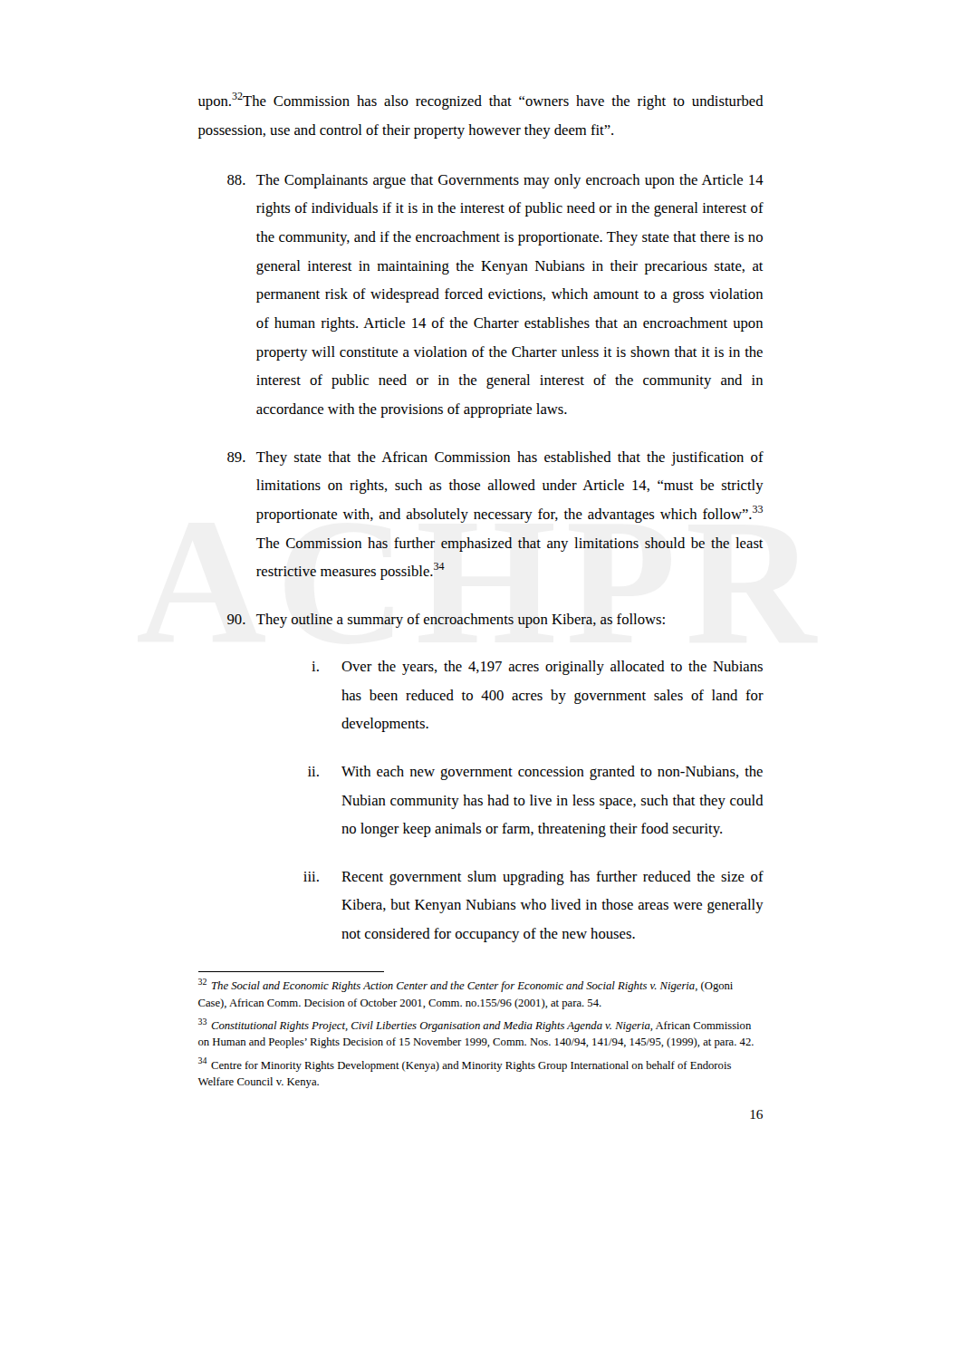ACHPR
upon.32The Commission has also recognized that “owners have the right to undisturbed possession, use and control of their property however they deem fit”.
88. The Complainants argue that Governments may only encroach upon the Article 14 rights of individuals if it is in the interest of public need or in the general interest of the community, and if the encroachment is proportionate. They state that there is no general interest in maintaining the Kenyan Nubians in their precarious state, at permanent risk of widespread forced evictions, which amount to a gross violation of human rights. Article 14 of the Charter establishes that an encroachment upon property will constitute a violation of the Charter unless it is shown that it is in the interest of public need or in the general interest of the community and in accordance with the provisions of appropriate laws.
89. They state that the African Commission has established that the justification of limitations on rights, such as those allowed under Article 14, “must be strictly proportionate with, and absolutely necessary for, the advantages which follow”.33 The Commission has further emphasized that any limitations should be the least restrictive measures possible.34
90. They outline a summary of encroachments upon Kibera, as follows:
i. Over the years, the 4,197 acres originally allocated to the Nubians has been reduced to 400 acres by government sales of land for developments.
ii. With each new government concession granted to non-Nubians, the Nubian community has had to live in less space, such that they could no longer keep animals or farm, threatening their food security.
iii. Recent government slum upgrading has further reduced the size of Kibera, but Kenyan Nubians who lived in those areas were generally not considered for occupancy of the new houses.
32 The Social and Economic Rights Action Center and the Center for Economic and Social Rights v. Nigeria, (Ogoni Case), African Comm. Decision of October 2001, Comm. no.155/96 (2001), at para. 54.
33 Constitutional Rights Project, Civil Liberties Organisation and Media Rights Agenda v. Nigeria, African Commission on Human and Peoples’ Rights Decision of 15 November 1999, Comm. Nos. 140/94, 141/94, 145/95, (1999), at para. 42.
34 Centre for Minority Rights Development (Kenya) and Minority Rights Group International on behalf of Endorois Welfare Council v. Kenya.
16